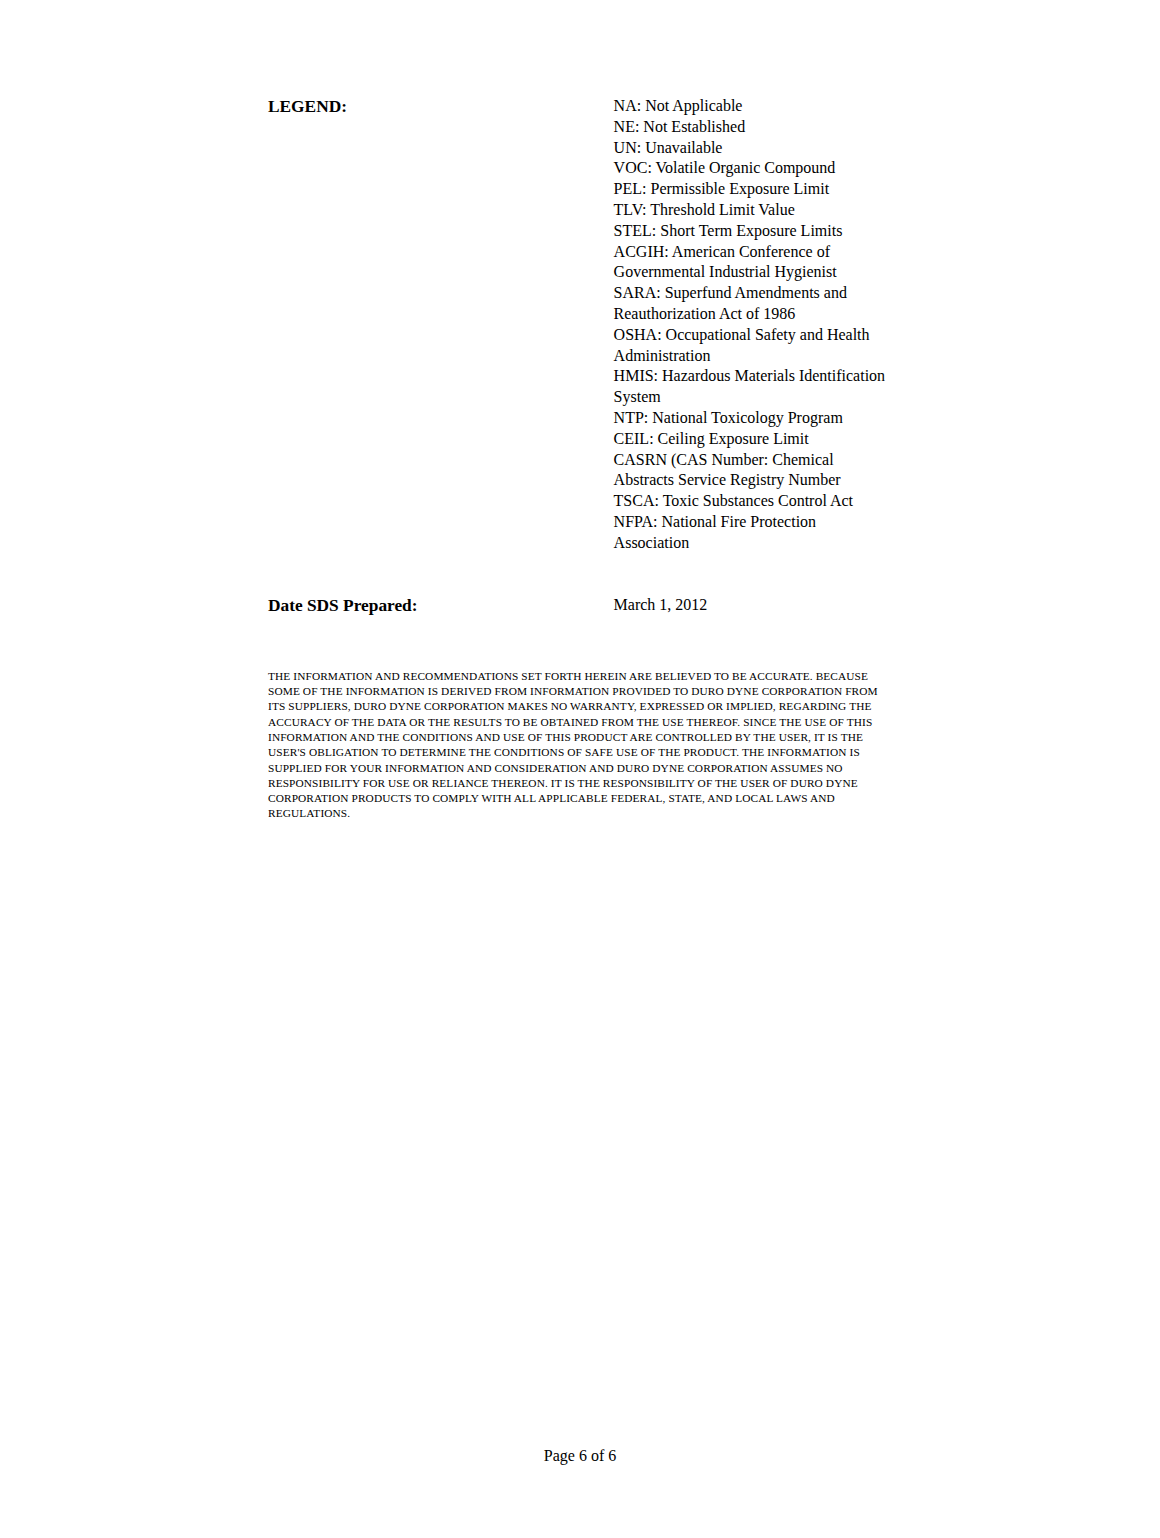LEGEND:
NA: Not Applicable
NE: Not Established
UN: Unavailable
VOC: Volatile Organic Compound
PEL: Permissible Exposure Limit
TLV: Threshold Limit Value
STEL: Short Term Exposure Limits
ACGIH: American Conference of Governmental Industrial Hygienist
SARA: Superfund Amendments and Reauthorization Act of 1986
OSHA: Occupational Safety and Health Administration
HMIS: Hazardous Materials Identification System
NTP: National Toxicology Program
CEIL: Ceiling Exposure Limit
CASRN (CAS Number: Chemical Abstracts Service Registry Number
TSCA: Toxic Substances Control Act
NFPA: National Fire Protection Association
Date SDS Prepared:
March 1, 2012
THE INFORMATION AND RECOMMENDATIONS SET FORTH HEREIN ARE BELIEVED TO BE ACCURATE. BECAUSE SOME OF THE INFORMATION IS DERIVED FROM INFORMATION PROVIDED TO DURO DYNE CORPORATION FROM ITS SUPPLIERS, DURO DYNE CORPORATION MAKES NO WARRANTY, EXPRESSED OR IMPLIED, REGARDING THE ACCURACY OF THE DATA OR THE RESULTS TO BE OBTAINED FROM THE USE THEREOF. SINCE THE USE OF THIS INFORMATION AND THE CONDITIONS AND USE OF THIS PRODUCT ARE CONTROLLED BY THE USER, IT IS THE USER'S OBLIGATION TO DETERMINE THE CONDITIONS OF SAFE USE OF THE PRODUCT. THE INFORMATION IS SUPPLIED FOR YOUR INFORMATION AND CONSIDERATION AND DURO DYNE CORPORATION ASSUMES NO RESPONSIBILITY FOR USE OR RELIANCE THEREON. IT IS THE RESPONSIBILITY OF THE USER OF DURO DYNE CORPORATION PRODUCTS TO COMPLY WITH ALL APPLICABLE FEDERAL, STATE, AND LOCAL LAWS AND REGULATIONS.
Page 6 of 6